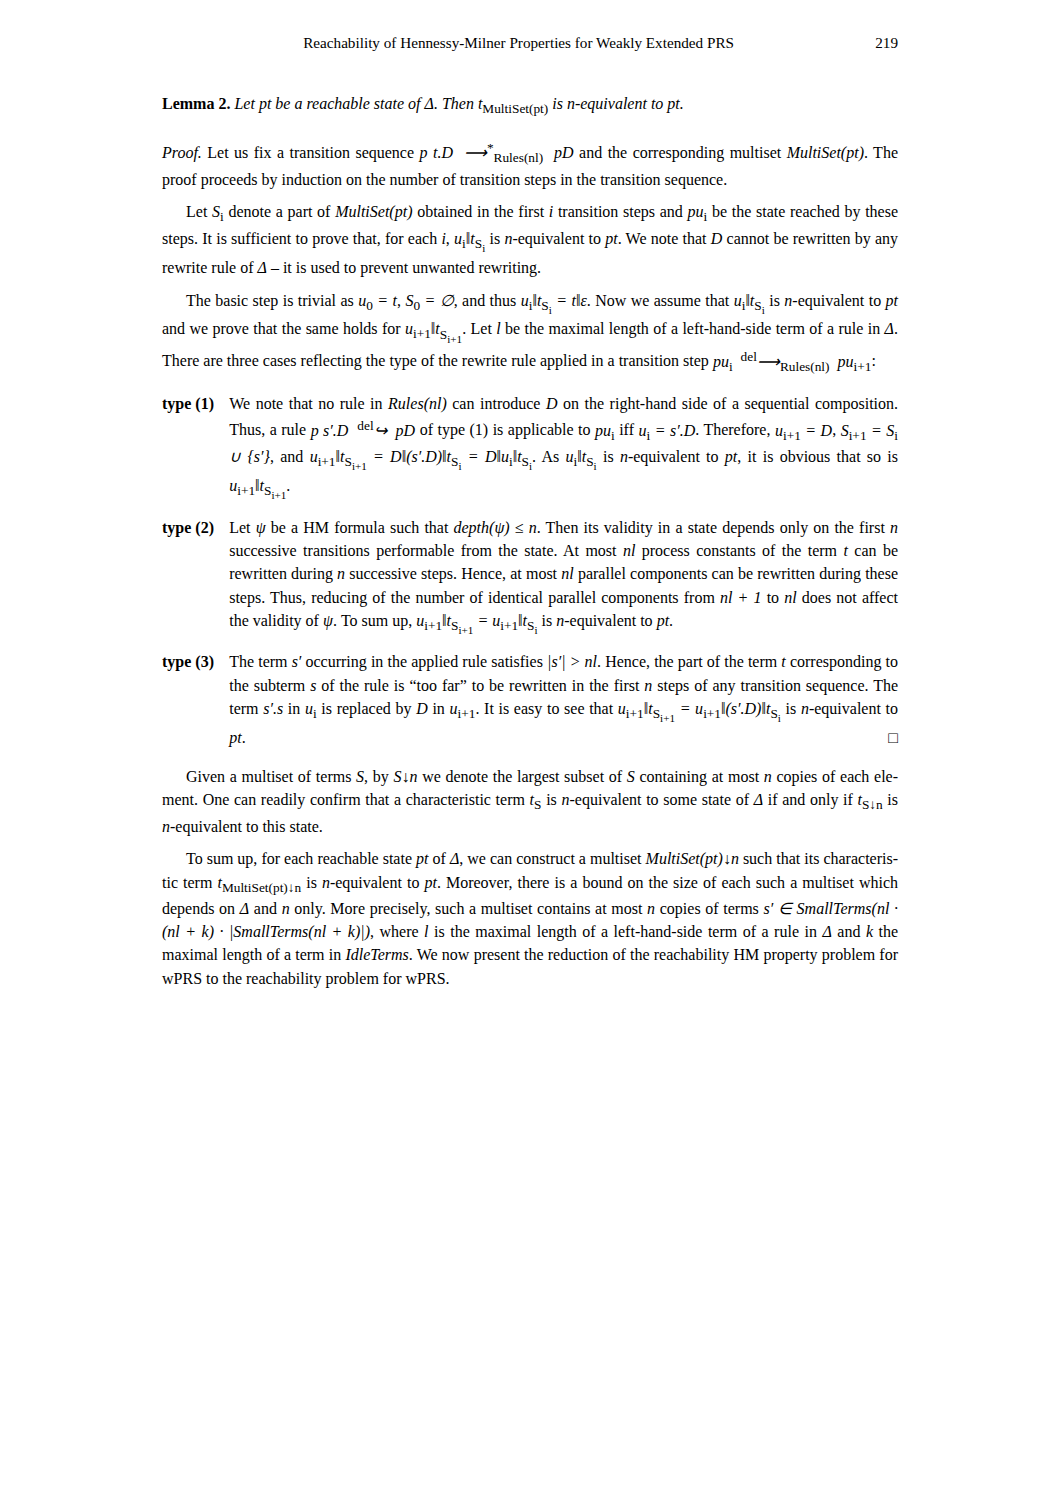Reachability of Hennessy-Milner Properties for Weakly Extended PRS 219
Lemma 2. Let pt be a reachable state of Δ. Then tMultiSet(pt) is n-equivalent to pt.
Proof. Let us fix a transition sequence p t.D ⟶*Rules(nl) pD and the corresponding multiset MultiSet(pt). The proof proceeds by induction on the number of transition steps in the transition sequence.
Let Si denote a part of MultiSet(pt) obtained in the first i transition steps and pui be the state reached by these steps. It is sufficient to prove that, for each i, ui‖tSi is n-equivalent to pt. We note that D cannot be rewritten by any rewrite rule of Δ – it is used to prevent unwanted rewriting.
The basic step is trivial as u0 = t, S0 = ∅, and thus ui‖tSi = t‖ε. Now we assume that ui‖tSi is n-equivalent to pt and we prove that the same holds for ui+1‖tSi+1. Let l be the maximal length of a left-hand-side term of a rule in Δ. There are three cases reflecting the type of the rewrite rule applied in a transition step pui del⟶Rules(nl) pui+1:
type (1)
We note that no rule in Rules(nl) can introduce D on the right-hand side of a sequential composition. Thus, a rule p s′.D del↪ pD of type (1) is applicable to pui iff ui = s′.D. Therefore, ui+1 = D, Si+1 = Si ∪ {s′}, and ui+1‖tSi+1 = D‖(s′.D)‖tSi = D‖ui‖tSi. As ui‖tSi is n-equivalent to pt, it is obvious that so is ui+1‖tSi+1.
type (2)
Let ψ be a HM formula such that depth(ψ) ≤ n. Then its validity in a state depends only on the first n successive transitions performable from the state. At most nl process constants of the term t can be rewritten during n successive steps. Hence, at most nl parallel components can be rewritten during these steps. Thus, reducing of the number of identical parallel components from nl + 1 to nl does not affect the validity of ψ. To sum up, ui+1‖tSi+1 = ui+1‖tSi is n-equivalent to pt.
type (3)
The term s′ occurring in the applied rule satisfies |s′| > nl. Hence, the part of the term t corresponding to the subterm s of the rule is “too far” to be rewritten in the first n steps of any transition sequence. The term s′.s in ui is replaced by D in ui+1. It is easy to see that ui+1‖tSi+1 = ui+1‖(s′.D)‖tSi is n-equivalent to pt. □
Given a multiset of terms S, by S↓n we denote the largest subset of S containing at most n copies of each element. One can readily confirm that a characteristic term tS is n-equivalent to some state of Δ if and only if tS↓n is n-equivalent to this state.
To sum up, for each reachable state pt of Δ, we can construct a multiset MultiSet(pt)↓n such that its characteristic term tMultiSet(pt)↓n is n-equivalent to pt. Moreover, there is a bound on the size of each such a multiset which depends on Δ and n only. More precisely, such a multiset contains at most n copies of terms s′ ∈ SmallTerms(nl · (nl + k) · |SmallTerms(nl + k)|), where l is the maximal length of a left-hand-side term of a rule in Δ and k the maximal length of a term in IdleTerms. We now present the reduction of the reachability HM property problem for wPRS to the reachability problem for wPRS.